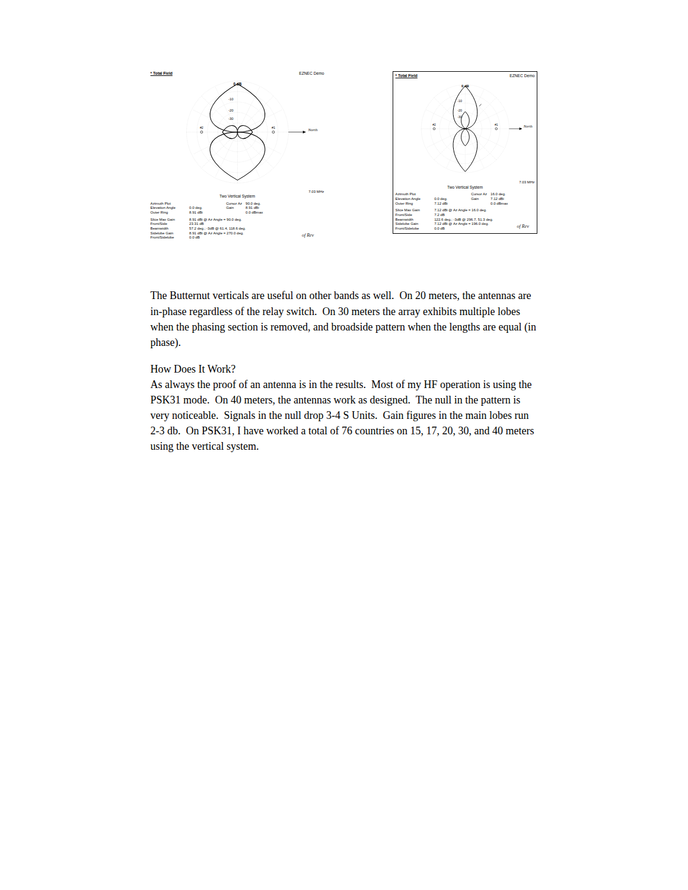* Total Field EZNEC Demo
0 dB -10 -20 -30 #2 #1 North
7.03 MHz
Two Vertical System
| Azimuth Plot | |
| Elevation Angle | 0.0 deg. |
| Outer Ring | 8.91 dBi |
| Cursor Az | 90.0 deg. |
| Gain | 8.91 dBi |
| | 0.0 dBmax |
| Slice Max Gain | 8.91 dBi @ Az Angle = 90.0 deg. |
| Front/Side | 23.31 dB |
| Beamwidth | 57.2 deg.; -3dB @ 61.4, 118.6 deg. |
| Sidelobe Gain | 8.91 dBi @ Az Angle = 270.0 deg. |
| Front/Sidelobe | 0.0 dB |
of Rev
* Total Field EZNEC Demo
0 dB -10 -20 -30 #2 #1 North
7.03 MHz
Two Vertical System
| Azimuth Plot | |
| Elevation Angle | 0.0 deg. |
| Outer Ring | 7.12 dBi |
| Cursor Az | 16.0 deg. |
| Gain | 7.12 dBi |
| | 0.0 dBmax |
| Slice Max Gain | 7.12 dBi @ Az Angle = 16.0 deg. |
| Front/Side | 7.2 dB |
| Beamwidth | 122.6 deg.; -3dB @ 296.7, 51.3 deg. |
| Sidelobe Gain | 7.12 dBi @ Az Angle = 196.0 deg. |
| Front/Sidelobe | 0.0 dB |
of Rev
The Butternut verticals are useful on other bands as well. On 20 meters, the antennas are in-phase regardless of the relay switch. On 30 meters the array exhibits multiple lobes when the phasing section is removed, and broadside pattern when the lengths are equal (in phase).
How Does It Work?
As always the proof of an antenna is in the results. Most of my HF operation is using the PSK31 mode. On 40 meters, the antennas work as designed. The null in the pattern is very noticeable. Signals in the null drop 3-4 S Units. Gain figures in the main lobes run 2-3 db. On PSK31, I have worked a total of 76 countries on 15, 17, 20, 30, and 40 meters using the vertical system.